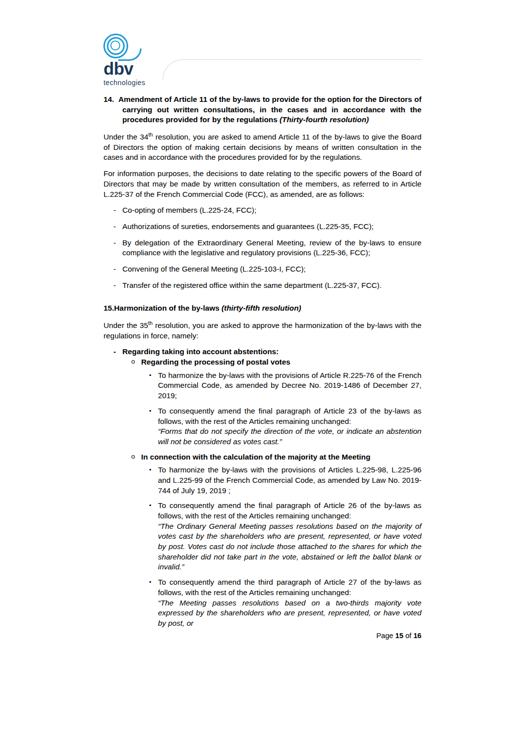dbv
technologies
14. Amendment of Article 11 of the by-laws to provide for the option for the Directors of carrying out written consultations, in the cases and in accordance with the procedures provided for by the regulations (Thirty-fourth resolution)
Under the 34th resolution, you are asked to amend Article 11 of the by-laws to give the Board of Directors the option of making certain decisions by means of written consultation in the cases and in accordance with the procedures provided for by the regulations.
For information purposes, the decisions to date relating to the specific powers of the Board of Directors that may be made by written consultation of the members, as referred to in Article L.225-37 of the French Commercial Code (FCC), as amended, are as follows:
Co-opting of members (L.225-24, FCC);
Authorizations of sureties, endorsements and guarantees (L.225-35, FCC);
By delegation of the Extraordinary General Meeting, review of the by-laws to ensure compliance with the legislative and regulatory provisions (L.225-36, FCC);
Convening of the General Meeting (L.225-103-I, FCC);
Transfer of the registered office within the same department (L.225-37, FCC).
15. Harmonization of the by-laws (thirty-fifth resolution)
Under the 35th resolution, you are asked to approve the harmonization of the by-laws with the regulations in force, namely:
Regarding taking into account abstentions:
Regarding the processing of postal votes
To harmonize the by-laws with the provisions of Article R.225-76 of the French Commercial Code, as amended by Decree No. 2019-1486 of December 27, 2019;
To consequently amend the final paragraph of Article 23 of the by-laws as follows, with the rest of the Articles remaining unchanged:
“Forms that do not specify the direction of the vote, or indicate an abstention will not be considered as votes cast.”
In connection with the calculation of the majority at the Meeting
To harmonize the by-laws with the provisions of Articles L.225-98, L.225-96 and L.225-99 of the French Commercial Code, as amended by Law No. 2019-744 of July 19, 2019 ;
To consequently amend the final paragraph of Article 26 of the by-laws as follows, with the rest of the Articles remaining unchanged:
“The Ordinary General Meeting passes resolutions based on the majority of votes cast by the shareholders who are present, represented, or have voted by post. Votes cast do not include those attached to the shares for which the shareholder did not take part in the vote, abstained or left the ballot blank or invalid.”
To consequently amend the third paragraph of Article 27 of the by-laws as follows, with the rest of the Articles remaining unchanged:
“The Meeting passes resolutions based on a two-thirds majority vote expressed by the shareholders who are present, represented, or have voted by post, or
Page 15 of 16